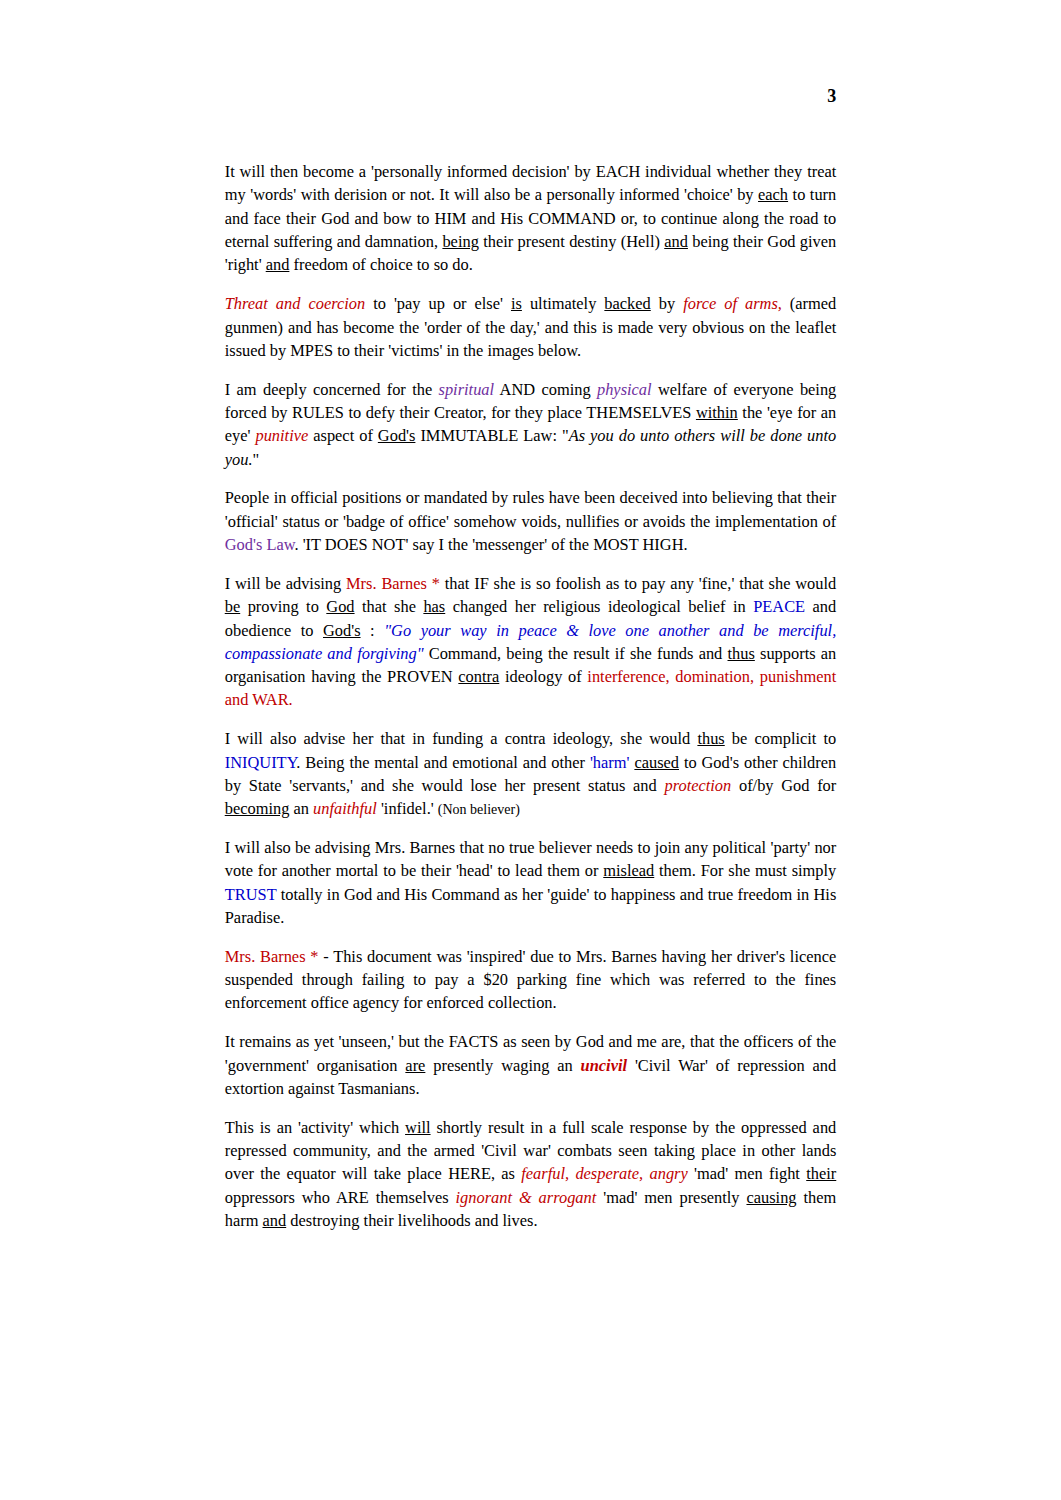3
It will then become a 'personally informed decision' by EACH individual whether they treat my 'words' with derision or not. It will also be a personally informed 'choice' by each to turn and face their God and bow to HIM and His COMMAND or, to continue along the road to eternal suffering and damnation, being their present destiny (Hell) and being their God given 'right' and freedom of choice to so do.
Threat and coercion to 'pay up or else' is ultimately backed by force of arms, (armed gunmen) and has become the 'order of the day,' and this is made very obvious on the leaflet issued by MPES to their 'victims' in the images below.
I am deeply concerned for the spiritual AND coming physical welfare of everyone being forced by RULES to defy their Creator, for they place THEMSELVES within the 'eye for an eye' punitive aspect of God's IMMUTABLE Law: "As you do unto others will be done unto you."
People in official positions or mandated by rules have been deceived into believing that their 'official' status or 'badge of office' somehow voids, nullifies or avoids the implementation of God's Law. 'IT DOES NOT' say I the 'messenger' of the MOST HIGH.
I will be advising Mrs. Barnes * that IF she is so foolish as to pay any 'fine,' that she would be proving to God that she has changed her religious ideological belief in PEACE and obedience to God's : "Go your way in peace & love one another and be merciful, compassionate and forgiving" Command, being the result if she funds and thus supports an organisation having the PROVEN contra ideology of interference, domination, punishment and WAR.
I will also advise her that in funding a contra ideology, she would thus be complicit to INIQUITY. Being the mental and emotional and other 'harm' caused to God's other children by State 'servants,' and she would lose her present status and protection of/by God for becoming an unfaithful 'infidel.' (Non believer)
I will also be advising Mrs. Barnes that no true believer needs to join any political 'party' nor vote for another mortal to be their 'head' to lead them or mislead them. For she must simply TRUST totally in God and His Command as her 'guide' to happiness and true freedom in His Paradise.
Mrs. Barnes * - This document was 'inspired' due to Mrs. Barnes having her driver's licence suspended through failing to pay a $20 parking fine which was referred to the fines enforcement office agency for enforced collection.
It remains as yet 'unseen,' but the FACTS as seen by God and me are, that the officers of the 'government' organisation are presently waging an uncivil 'Civil War' of repression and extortion against Tasmanians.
This is an 'activity' which will shortly result in a full scale response by the oppressed and repressed community, and the armed 'Civil war' combats seen taking place in other lands over the equator will take place HERE, as fearful, desperate, angry 'mad' men fight their oppressors who ARE themselves ignorant & arrogant 'mad' men presently causing them harm and destroying their livelihoods and lives.